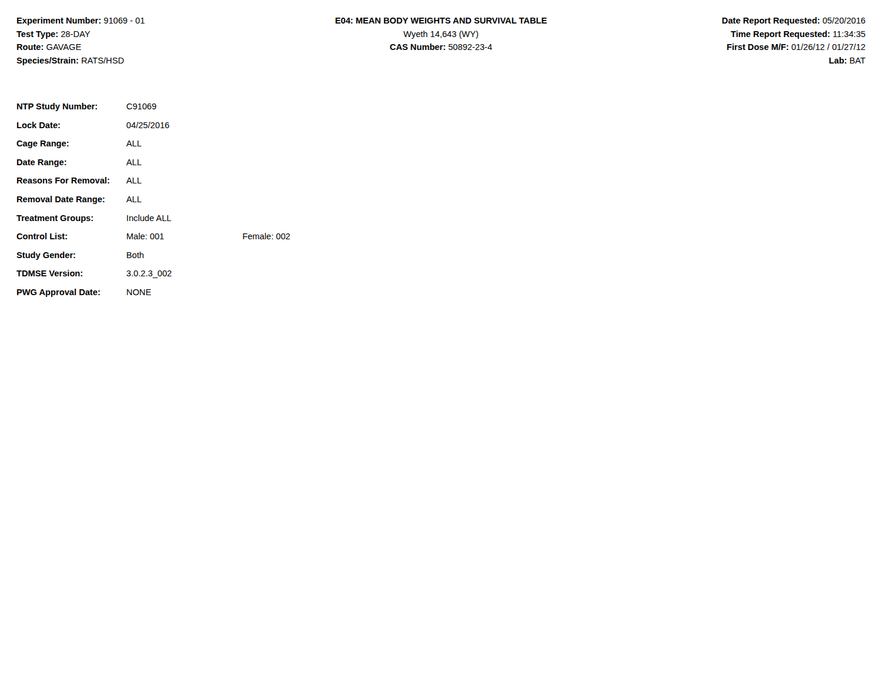| Experiment Number: 91069 - 01 Test Type: 28-DAY Route: GAVAGE Species/Strain: RATS/HSD | E04: MEAN BODY WEIGHTS AND SURVIVAL TABLE Wyeth 14,643 (WY) CAS Number: 50892-23-4 | Date Report Requested: 05/20/2016 Time Report Requested: 11:34:35 First Dose M/F: 01/26/12 / 01/27/12 Lab: BAT |
| NTP Study Number: | C91069 | |
| Lock Date: | 04/25/2016 | |
| Cage Range: | ALL | |
| Date Range: | ALL | |
| Reasons For Removal: | ALL | |
| Removal Date Range: | ALL | |
| Treatment Groups: | Include ALL | |
| Control List: | Male: 001 | Female: 002 |
| Study Gender: | Both | |
| TDMSE Version: | 3.0.2.3_002 | |
| PWG Approval Date: | NONE | |